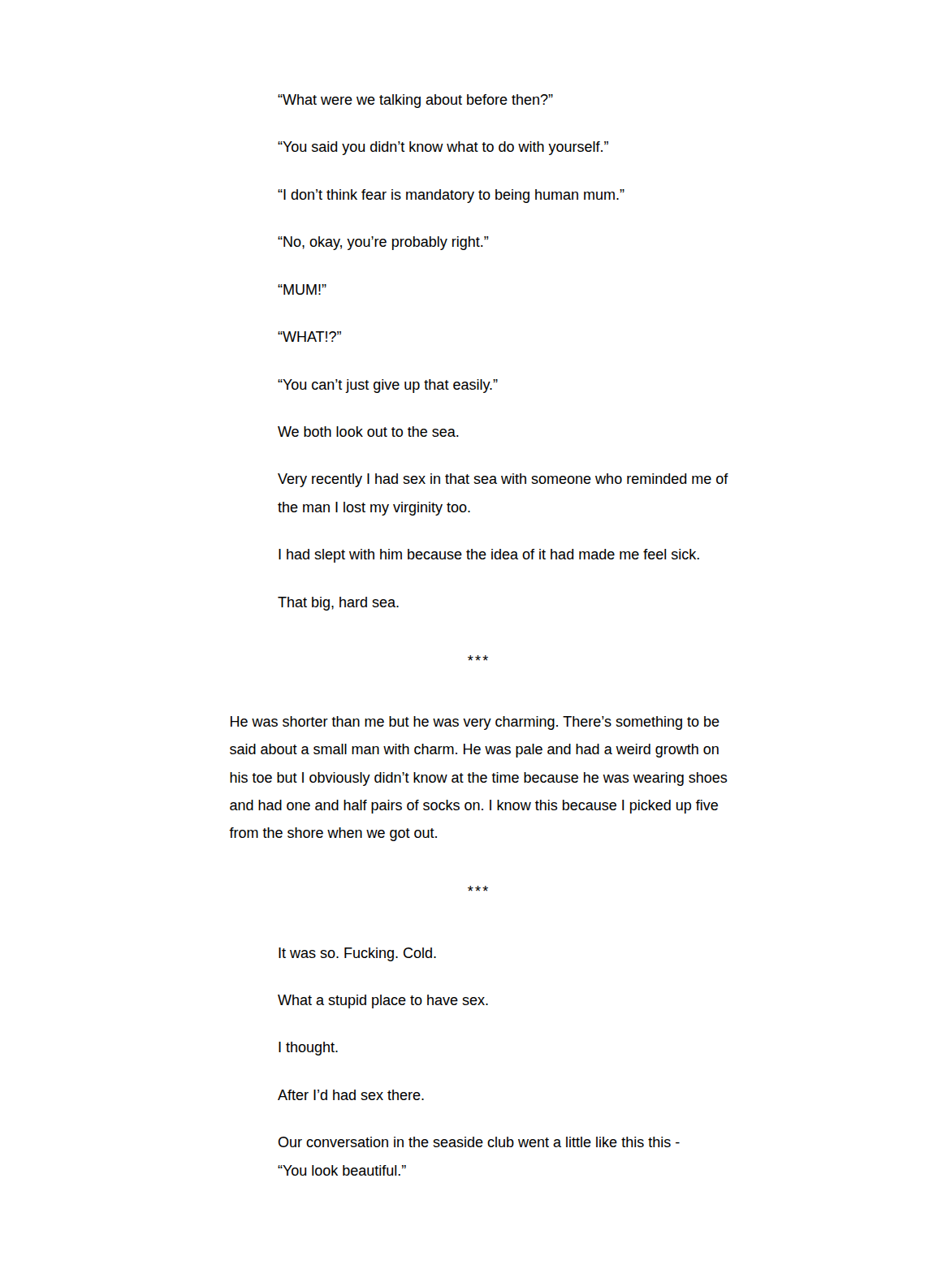“What were we talking about before then?”
“You said you didn’t know what to do with yourself.”
“I don’t think fear is mandatory to being human mum.”
“No, okay, you’re probably right.”
“MUM!”
“WHAT!?”
“You can’t just give up that easily.”
We both look out to the sea.
Very recently I had sex in that sea with someone who reminded me of the man I lost my virginity too.
I had slept with him because the idea of it had made me feel sick.
That big, hard sea.
***
He was shorter than me but he was very charming. There’s something to be said about a small man with charm. He was pale and had a weird growth on his toe but I obviously didn’t know at the time because he was wearing shoes and had one and half pairs of socks on. I know this because I picked up five from the shore when we got out.
***
It was so. Fucking. Cold.
What a stupid place to have sex.
I thought.
After I’d had sex there.
Our conversation in the seaside club went a little like this this -
“You look beautiful.”